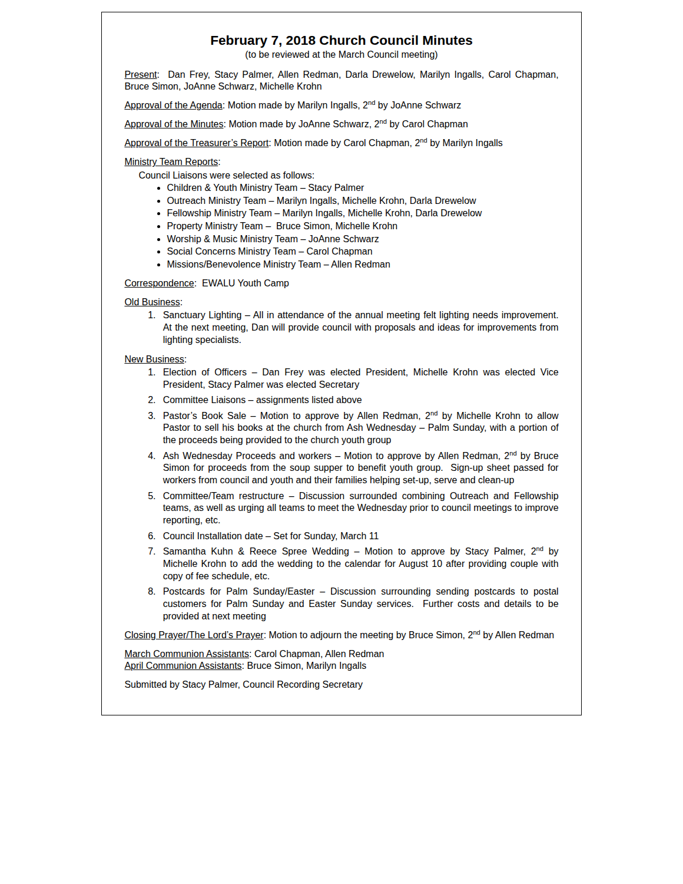February 7, 2018 Church Council Minutes
(to be reviewed at the March Council meeting)
Present: Dan Frey, Stacy Palmer, Allen Redman, Darla Drewelow, Marilyn Ingalls, Carol Chapman, Bruce Simon, JoAnne Schwarz, Michelle Krohn
Approval of the Agenda: Motion made by Marilyn Ingalls, 2nd by JoAnne Schwarz
Approval of the Minutes: Motion made by JoAnne Schwarz, 2nd by Carol Chapman
Approval of the Treasurer’s Report: Motion made by Carol Chapman, 2nd by Marilyn Ingalls
Ministry Team Reports:
Council Liaisons were selected as follows:
Children & Youth Ministry Team – Stacy Palmer
Outreach Ministry Team – Marilyn Ingalls, Michelle Krohn, Darla Drewelow
Fellowship Ministry Team – Marilyn Ingalls, Michelle Krohn, Darla Drewelow
Property Ministry Team – Bruce Simon, Michelle Krohn
Worship & Music Ministry Team – JoAnne Schwarz
Social Concerns Ministry Team – Carol Chapman
Missions/Benevolence Ministry Team – Allen Redman
Correspondence: EWALU Youth Camp
Old Business:
Sanctuary Lighting – All in attendance of the annual meeting felt lighting needs improvement. At the next meeting, Dan will provide council with proposals and ideas for improvements from lighting specialists.
New Business:
Election of Officers – Dan Frey was elected President, Michelle Krohn was elected Vice President, Stacy Palmer was elected Secretary
Committee Liaisons – assignments listed above
Pastor’s Book Sale – Motion to approve by Allen Redman, 2nd by Michelle Krohn to allow Pastor to sell his books at the church from Ash Wednesday – Palm Sunday, with a portion of the proceeds being provided to the church youth group
Ash Wednesday Proceeds and workers – Motion to approve by Allen Redman, 2nd by Bruce Simon for proceeds from the soup supper to benefit youth group. Sign-up sheet passed for workers from council and youth and their families helping set-up, serve and clean-up
Committee/Team restructure – Discussion surrounded combining Outreach and Fellowship teams, as well as urging all teams to meet the Wednesday prior to council meetings to improve reporting, etc.
Council Installation date – Set for Sunday, March 11
Samantha Kuhn & Reece Spree Wedding – Motion to approve by Stacy Palmer, 2nd by Michelle Krohn to add the wedding to the calendar for August 10 after providing couple with copy of fee schedule, etc.
Postcards for Palm Sunday/Easter – Discussion surrounding sending postcards to postal customers for Palm Sunday and Easter Sunday services. Further costs and details to be provided at next meeting
Closing Prayer/The Lord’s Prayer: Motion to adjourn the meeting by Bruce Simon, 2nd by Allen Redman
March Communion Assistants: Carol Chapman, Allen Redman
April Communion Assistants: Bruce Simon, Marilyn Ingalls
Submitted by Stacy Palmer, Council Recording Secretary